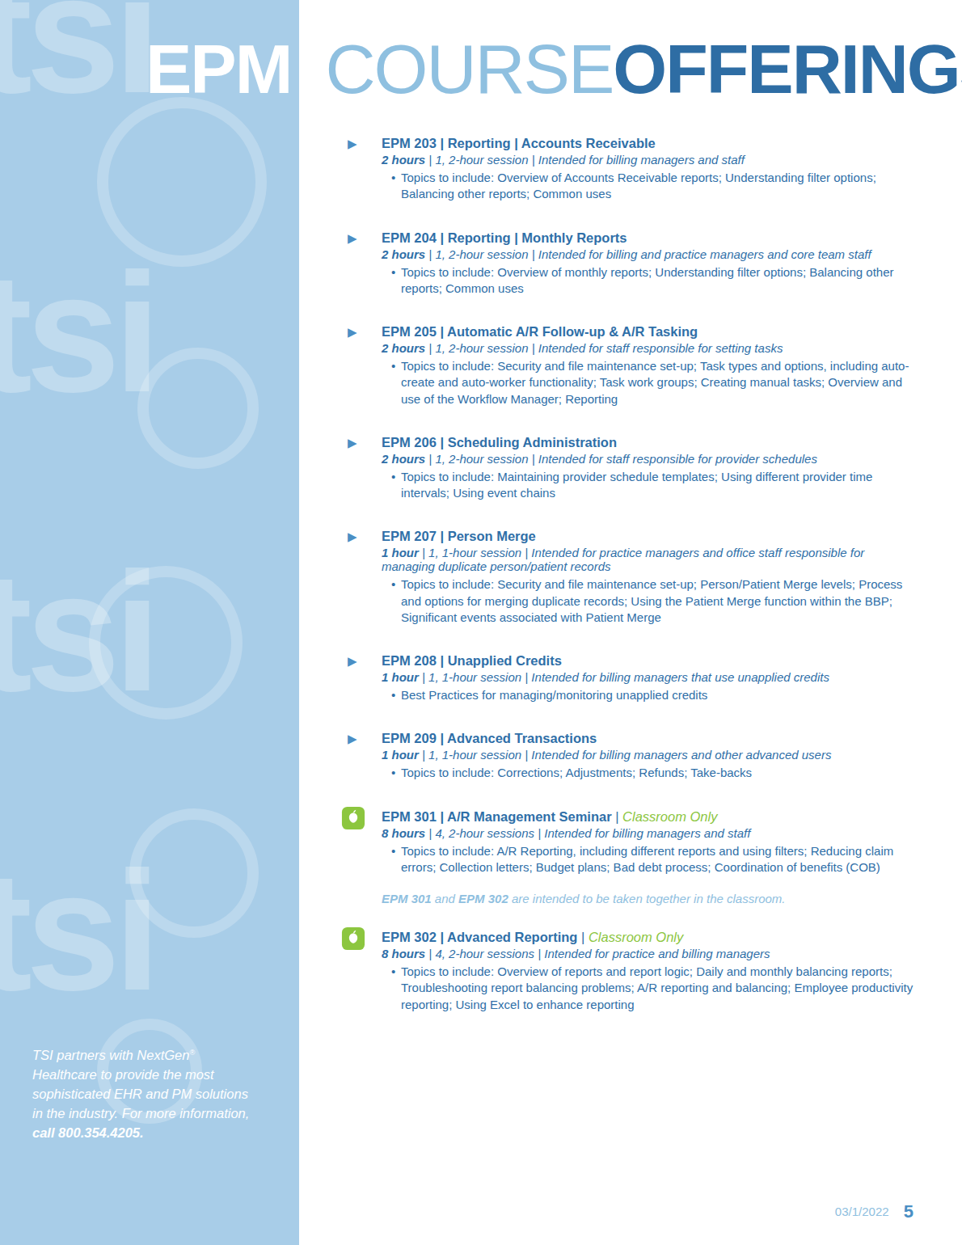tsi
tsi
tsi
tsi
TSI partners with NextGen® Healthcare to provide the most sophisticated EHR and PM solutions in the industry. For more information, call 800.354.4205.
EPM COURSE OFFERINGS
▶
EPM 203 | Reporting | Accounts Receivable
2 hours | 1, 2-hour session | Intended for billing managers and staff
Topics to include: Overview of Accounts Receivable reports; Understanding filter options; Balancing other reports; Common uses
▶
EPM 204 | Reporting | Monthly Reports
2 hours | 1, 2-hour session | Intended for billing and practice managers and core team staff
Topics to include: Overview of monthly reports; Understanding filter options; Balancing other reports; Common uses
▶
EPM 205 | Automatic A/R Follow-up & A/R Tasking
2 hours | 1, 2-hour session | Intended for staff responsible for setting tasks
Topics to include: Security and file maintenance set-up; Task types and options, including auto-create and auto-worker functionality; Task work groups; Creating manual tasks; Overview and use of the Workflow Manager; Reporting
▶
EPM 206 | Scheduling Administration
2 hours | 1, 2-hour session | Intended for staff responsible for provider schedules
Topics to include: Maintaining provider schedule templates; Using different provider time intervals; Using event chains
▶
EPM 207 | Person Merge
1 hour | 1, 1-hour session | Intended for practice managers and office staff responsible for managing duplicate person/patient records
Topics to include: Security and file maintenance set-up; Person/Patient Merge levels; Process and options for merging duplicate records; Using the Patient Merge function within the BBP; Significant events associated with Patient Merge
▶
EPM 208 | Unapplied Credits
1 hour | 1, 1-hour session | Intended for billing managers that use unapplied credits
Best Practices for managing/monitoring unapplied credits
▶
EPM 209 | Advanced Transactions
1 hour | 1, 1-hour session | Intended for billing managers and other advanced users
Topics to include: Corrections; Adjustments; Refunds; Take-backs
EPM 301 | A/R Management Seminar | Classroom Only
8 hours | 4, 2-hour sessions | Intended for billing managers and staff
Topics to include: A/R Reporting, including different reports and using filters; Reducing claim errors; Collection letters; Budget plans; Bad debt process; Coordination of benefits (COB)
EPM 301 and EPM 302 are intended to be taken together in the classroom.
EPM 302 | Advanced Reporting | Classroom Only
8 hours | 4, 2-hour sessions | Intended for practice and billing managers
Topics to include: Overview of reports and report logic; Daily and monthly balancing reports; Troubleshooting report balancing problems; A/R reporting and balancing; Employee productivity reporting; Using Excel to enhance reporting
03/1/2022 5